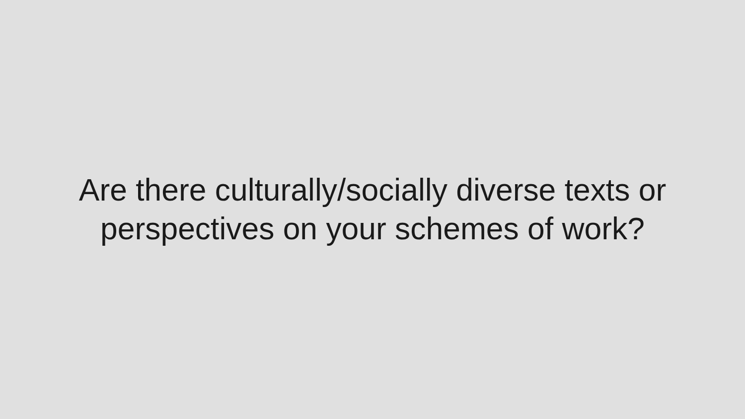Are there culturally/socially diverse texts or perspectives on your schemes of work?